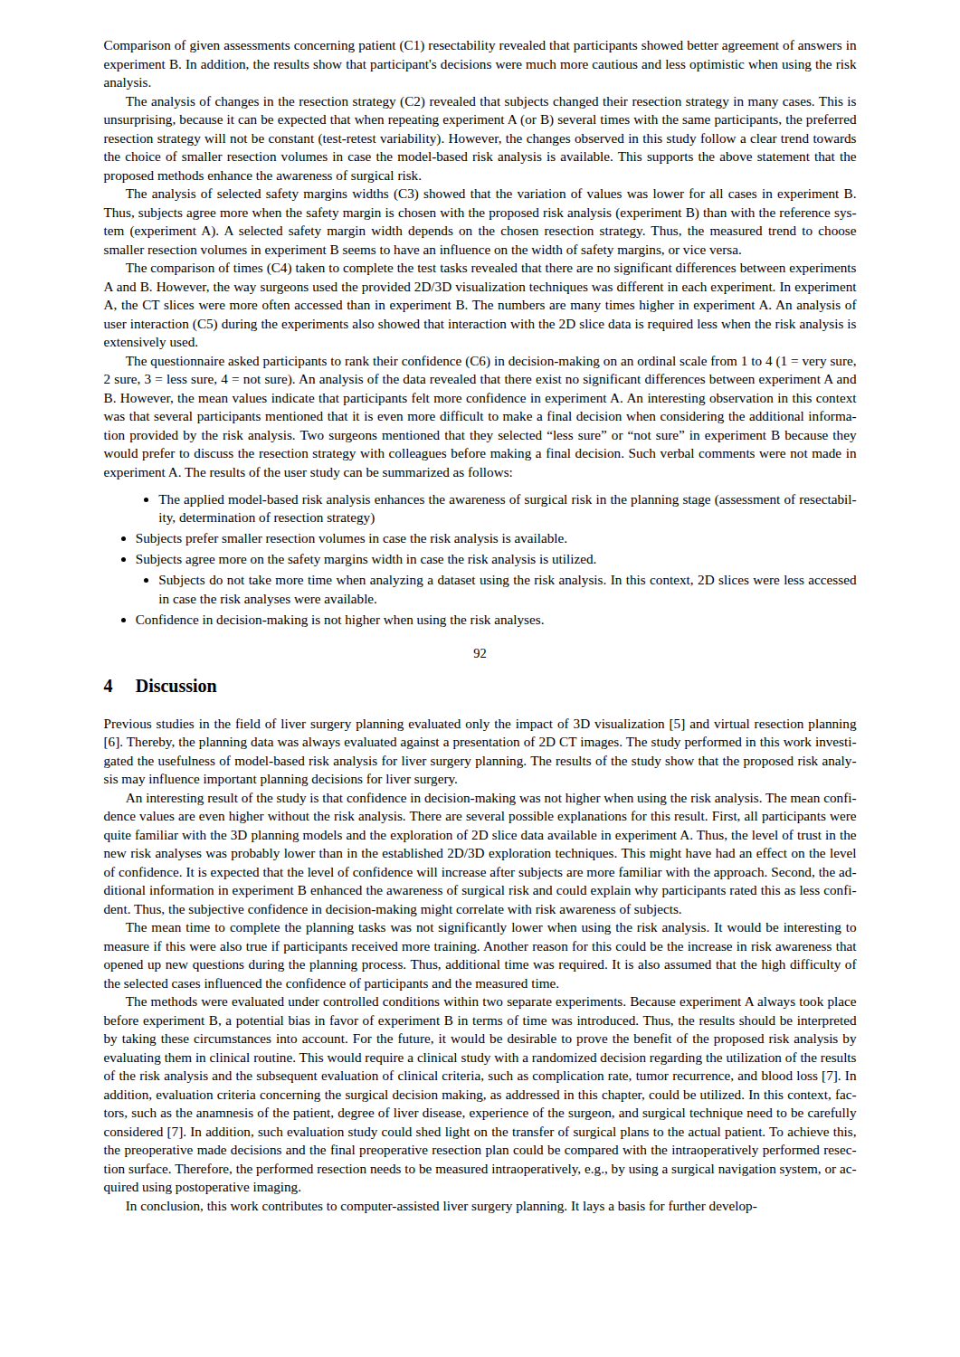Comparison of given assessments concerning patient (C1) resectability revealed that participants showed better agreement of answers in experiment B. In addition, the results show that participant's decisions were much more cautious and less optimistic when using the risk analysis.
The analysis of changes in the resection strategy (C2) revealed that subjects changed their resection strategy in many cases. This is unsurprising, because it can be expected that when repeating experiment A (or B) several times with the same participants, the preferred resection strategy will not be constant (test-retest variability). However, the changes observed in this study follow a clear trend towards the choice of smaller resection volumes in case the model-based risk analysis is available. This supports the above statement that the proposed methods enhance the awareness of surgical risk.
The analysis of selected safety margins widths (C3) showed that the variation of values was lower for all cases in experiment B. Thus, subjects agree more when the safety margin is chosen with the proposed risk analysis (experiment B) than with the reference system (experiment A). A selected safety margin width depends on the chosen resection strategy. Thus, the measured trend to choose smaller resection volumes in experiment B seems to have an influence on the width of safety margins, or vice versa.
The comparison of times (C4) taken to complete the test tasks revealed that there are no significant differences between experiments A and B. However, the way surgeons used the provided 2D/3D visualization techniques was different in each experiment. In experiment A, the CT slices were more often accessed than in experiment B. The numbers are many times higher in experiment A. An analysis of user interaction (C5) during the experiments also showed that interaction with the 2D slice data is required less when the risk analysis is extensively used.
The questionnaire asked participants to rank their confidence (C6) in decision-making on an ordinal scale from 1 to 4 (1 = very sure, 2 sure, 3 = less sure, 4 = not sure). An analysis of the data revealed that there exist no significant differences between experiment A and B. However, the mean values indicate that participants felt more confidence in experiment A. An interesting observation in this context was that several participants mentioned that it is even more difficult to make a final decision when considering the additional information provided by the risk analysis. Two surgeons mentioned that they selected “less sure” or “not sure” in experiment B because they would prefer to discuss the resection strategy with colleagues before making a final decision. Such verbal comments were not made in experiment A. The results of the user study can be summarized as follows:
The applied model-based risk analysis enhances the awareness of surgical risk in the planning stage (assessment of resectability, determination of resection strategy)
Subjects prefer smaller resection volumes in case the risk analysis is available.
Subjects agree more on the safety margins width in case the risk analysis is utilized.
Subjects do not take more time when analyzing a dataset using the risk analysis. In this context, 2D slices were less accessed in case the risk analyses were available.
Confidence in decision-making is not higher when using the risk analyses.
92
4 Discussion
Previous studies in the field of liver surgery planning evaluated only the impact of 3D visualization [5] and virtual resection planning [6]. Thereby, the planning data was always evaluated against a presentation of 2D CT images. The study performed in this work investigated the usefulness of model-based risk analysis for liver surgery planning. The results of the study show that the proposed risk analysis may influence important planning decisions for liver surgery.
An interesting result of the study is that confidence in decision-making was not higher when using the risk analysis. The mean confidence values are even higher without the risk analysis. There are several possible explanations for this result. First, all participants were quite familiar with the 3D planning models and the exploration of 2D slice data available in experiment A. Thus, the level of trust in the new risk analyses was probably lower than in the established 2D/3D exploration techniques. This might have had an effect on the level of confidence. It is expected that the level of confidence will increase after subjects are more familiar with the approach. Second, the additional information in experiment B enhanced the awareness of surgical risk and could explain why participants rated this as less confident. Thus, the subjective confidence in decision-making might correlate with risk awareness of subjects.
The mean time to complete the planning tasks was not significantly lower when using the risk analysis. It would be interesting to measure if this were also true if participants received more training. Another reason for this could be the increase in risk awareness that opened up new questions during the planning process. Thus, additional time was required. It is also assumed that the high difficulty of the selected cases influenced the confidence of participants and the measured time.
The methods were evaluated under controlled conditions within two separate experiments. Because experiment A always took place before experiment B, a potential bias in favor of experiment B in terms of time was introduced. Thus, the results should be interpreted by taking these circumstances into account. For the future, it would be desirable to prove the benefit of the proposed risk analysis by evaluating them in clinical routine. This would require a clinical study with a randomized decision regarding the utilization of the results of the risk analysis and the subsequent evaluation of clinical criteria, such as complication rate, tumor recurrence, and blood loss [7]. In addition, evaluation criteria concerning the surgical decision making, as addressed in this chapter, could be utilized. In this context, factors, such as the anamnesis of the patient, degree of liver disease, experience of the surgeon, and surgical technique need to be carefully considered [7]. In addition, such evaluation study could shed light on the transfer of surgical plans to the actual patient. To achieve this, the preoperative made decisions and the final preoperative resection plan could be compared with the intraoperatively performed resection surface. Therefore, the performed resection needs to be measured intraoperatively, e.g., by using a surgical navigation system, or acquired using postoperative imaging.
In conclusion, this work contributes to computer-assisted liver surgery planning. It lays a basis for further develop-